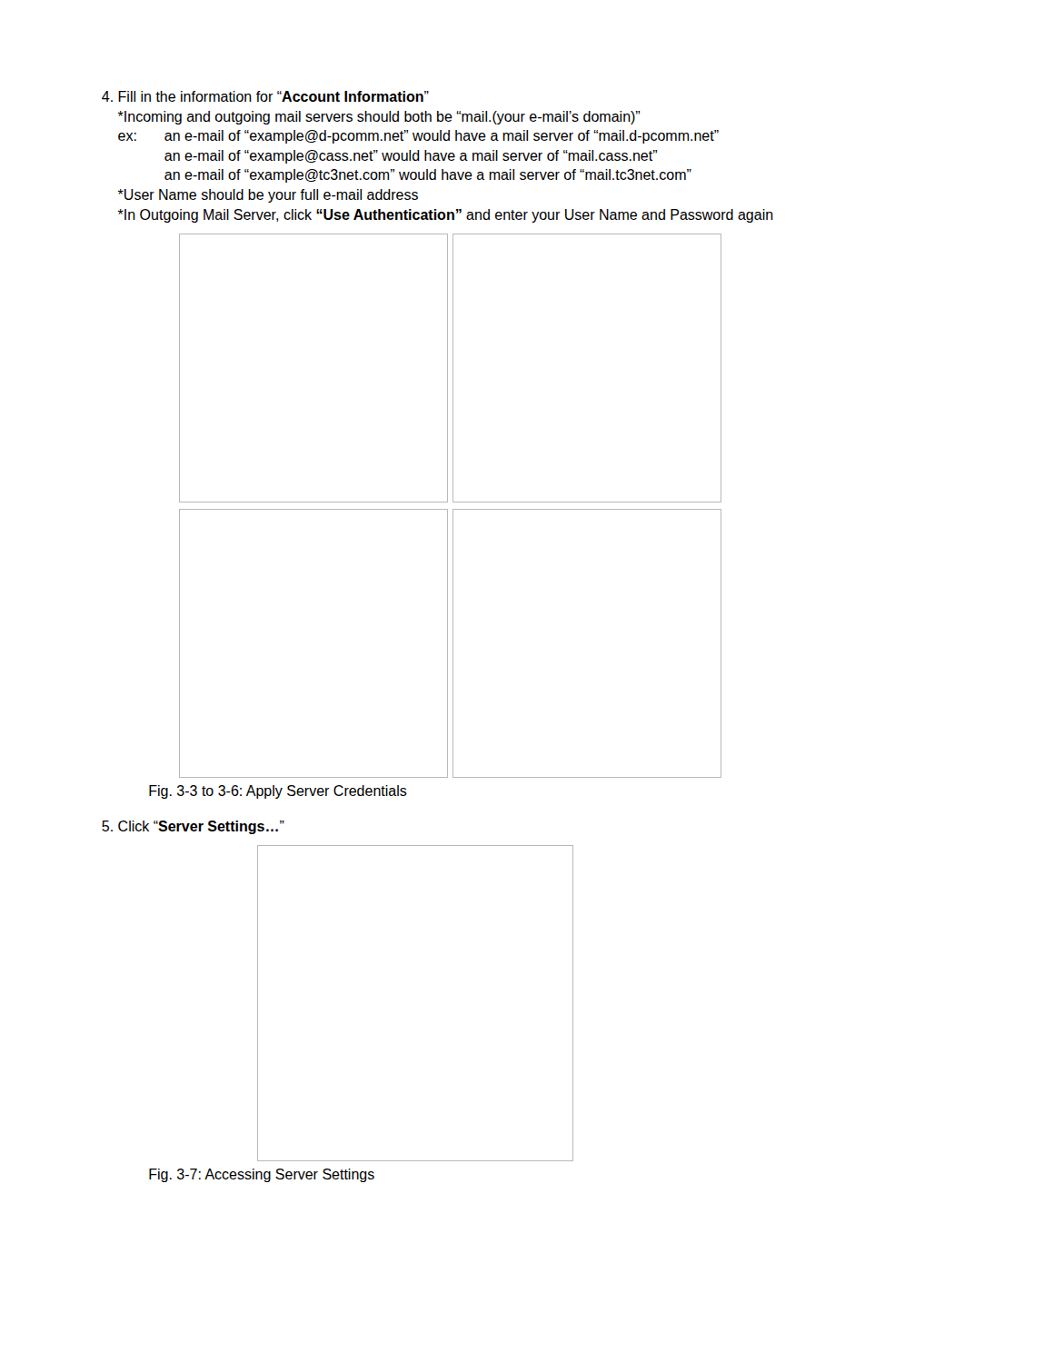Fill in the information for “Account Information”
*Incoming and outgoing mail servers should both be “mail.(your e-mail’s domain)”
ex:
an e-mail of “example@d-pcomm.net” would have a mail server of “mail.d-pcomm.net”
an e-mail of “example@cass.net” would have a mail server of “mail.cass.net”
an e-mail of “example@tc3net.com” would have a mail server of “mail.tc3net.com”
*User Name should be your full e-mail address
*In Outgoing Mail Server, click “Use Authentication” and enter your User Name and Password again
Fig. 3-3 to 3-6: Apply Server Credentials
Click “Server Settings…”
Fig. 3-7: Accessing Server Settings